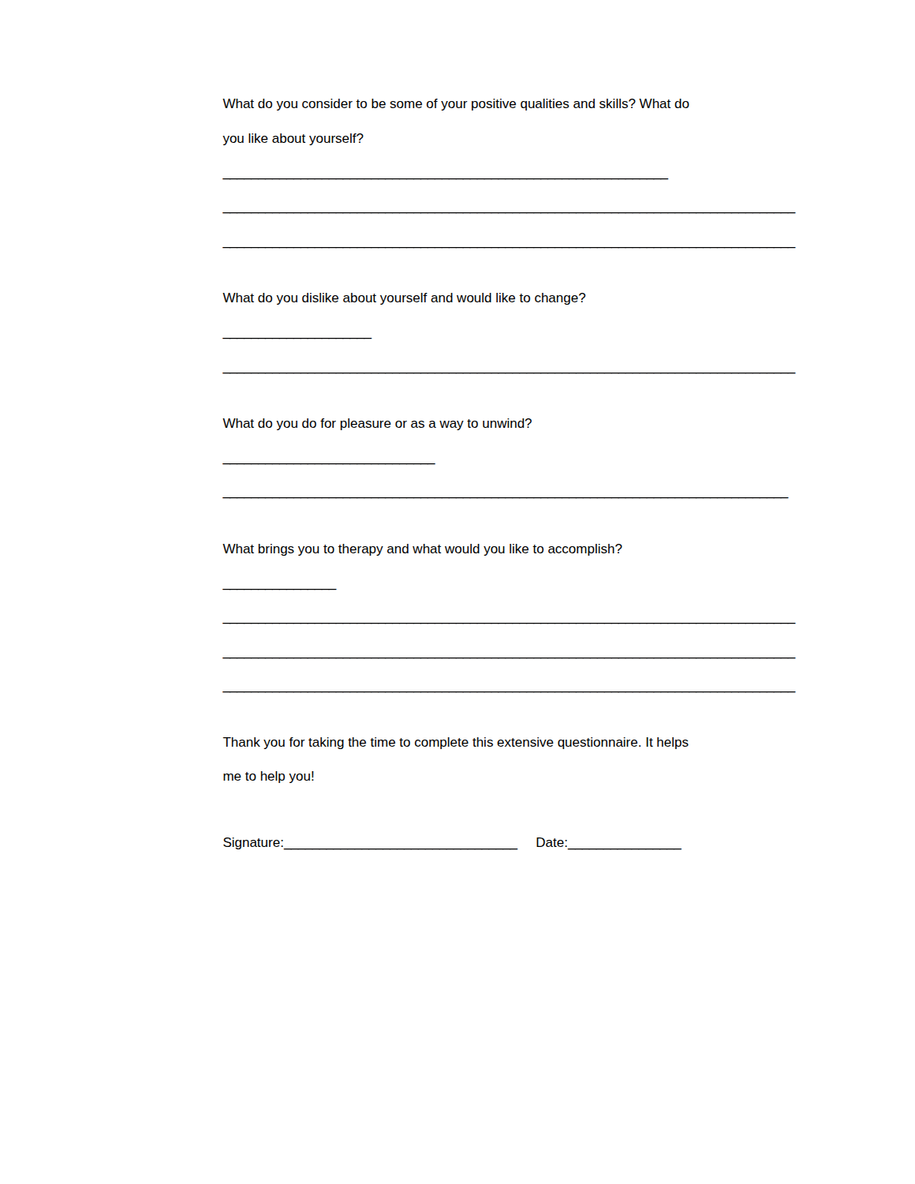What do you consider to be some of your positive qualities and skills? What do you like about yourself?_______________________________________________________________ _________________________________________________________________________________ _________________________________________________________________________________
What do you dislike about yourself and would like to change?_____________________ _________________________________________________________________________________
What do you do for pleasure or as a way to unwind?______________________________ ________________________________________________________________________________
What brings you to therapy and what would you like to accomplish?________________ _________________________________________________________________________________ _________________________________________________________________________________ _________________________________________________________________________________
Thank you for taking the time to complete this extensive questionnaire. It helps me to help you!
Signature:_________________________________ Date:________________